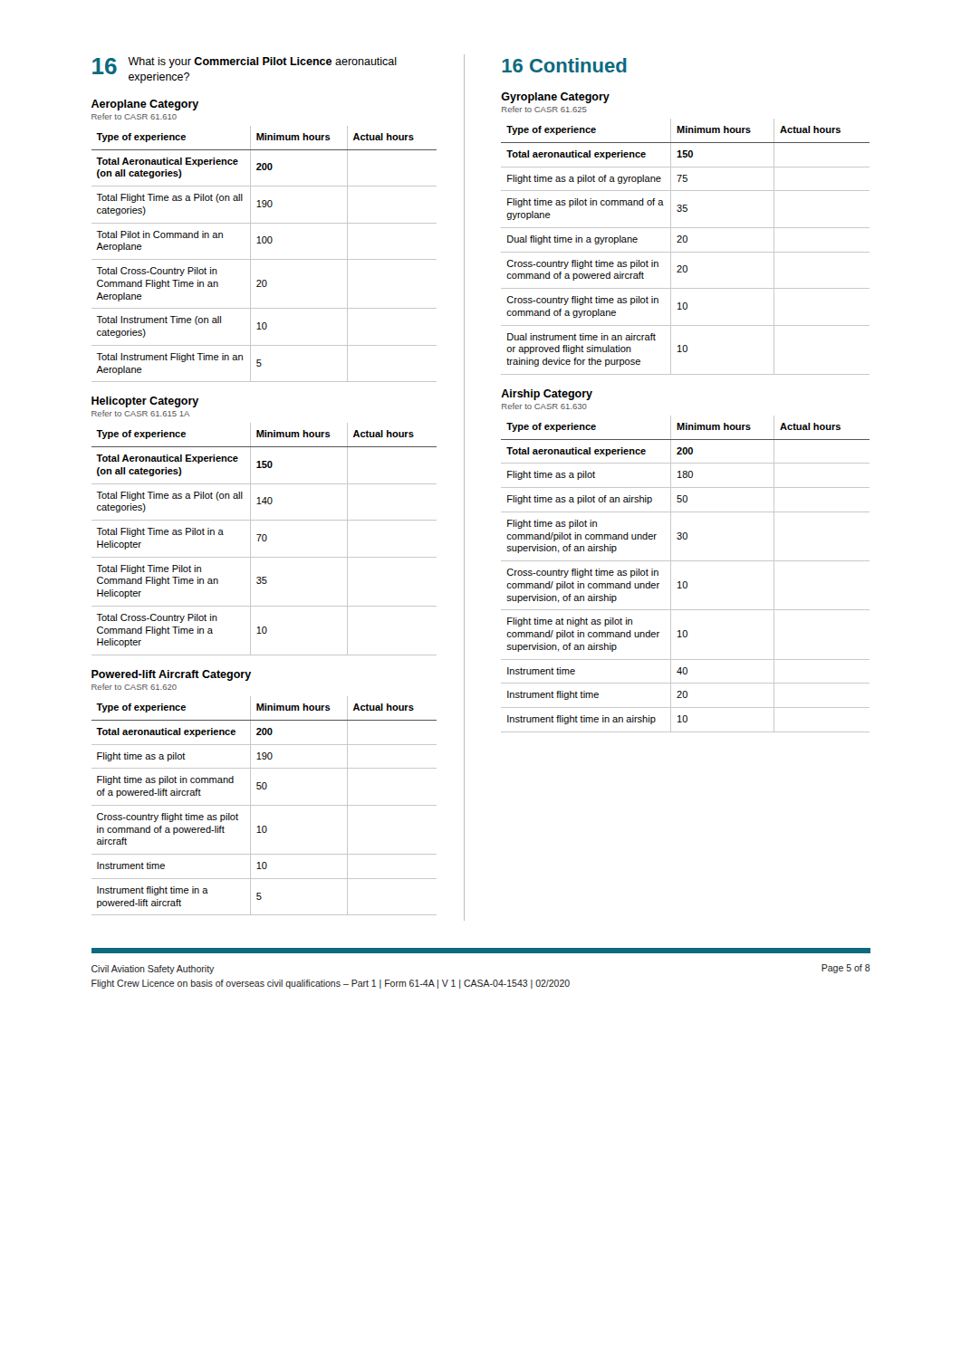16
What is your Commercial Pilot Licence aeronautical experience?
Aeroplane Category
Refer to CASR 61.610
| Type of experience | Minimum hours | Actual hours |
| --- | --- | --- |
| Total Aeronautical Experience (on all categories) | 200 | |
| Total Flight Time as a Pilot (on all categories) | 190 | |
| Total Pilot in Command in an Aeroplane | 100 | |
| Total Cross-Country Pilot in Command Flight Time in an Aeroplane | 20 | |
| Total Instrument Time (on all categories) | 10 | |
| Total Instrument Flight Time in an Aeroplane | 5 | |
Helicopter Category
Refer to CASR 61.615 1A
| Type of experience | Minimum hours | Actual hours |
| --- | --- | --- |
| Total Aeronautical Experience (on all categories) | 150 | |
| Total Flight Time as a Pilot (on all categories) | 140 | |
| Total Flight Time as Pilot in a Helicopter | 70 | |
| Total Flight Time Pilot in Command Flight Time in an Helicopter | 35 | |
| Total Cross-Country Pilot in Command Flight Time in a Helicopter | 10 | |
Powered-lift Aircraft Category
Refer to CASR 61.620
| Type of experience | Minimum hours | Actual hours |
| --- | --- | --- |
| Total aeronautical experience | 200 | |
| Flight time as a pilot | 190 | |
| Flight time as pilot in command of a powered-lift aircraft | 50 | |
| Cross-country flight time as pilot in command of a powered-lift aircraft | 10 | |
| Instrument time | 10 | |
| Instrument flight time in a powered-lift aircraft | 5 | |
16 Continued
Gyroplane Category
Refer to CASR 61.625
| Type of experience | Minimum hours | Actual hours |
| --- | --- | --- |
| Total aeronautical experience | 150 | |
| Flight time as a pilot of a gyroplane | 75 | |
| Flight time as pilot in command of a gyroplane | 35 | |
| Dual flight time in a gyroplane | 20 | |
| Cross-country flight time as pilot in command of a powered aircraft | 20 | |
| Cross-country flight time as pilot in command of a gyroplane | 10 | |
| Dual instrument time in an aircraft or approved flight simulation training device for the purpose | 10 | |
Airship Category
Refer to CASR 61.630
| Type of experience | Minimum hours | Actual hours |
| --- | --- | --- |
| Total aeronautical experience | 200 | |
| Flight time as a pilot | 180 | |
| Flight time as a pilot of an airship | 50 | |
| Flight time as pilot in command/pilot in command under supervision, of an airship | 30 | |
| Cross-country flight time as pilot in command/ pilot in command under supervision, of an airship | 10 | |
| Flight time at night as pilot in command/ pilot in command under supervision, of an airship | 10 | |
| Instrument time | 40 | |
| Instrument flight time | 20 | |
| Instrument flight time in an airship | 10 | |
Page 5 of 8
Civil Aviation Safety Authority
Flight Crew Licence on basis of overseas civil qualifications – Part 1 | Form 61-4A | V 1 | CASA-04-1543 | 02/2020